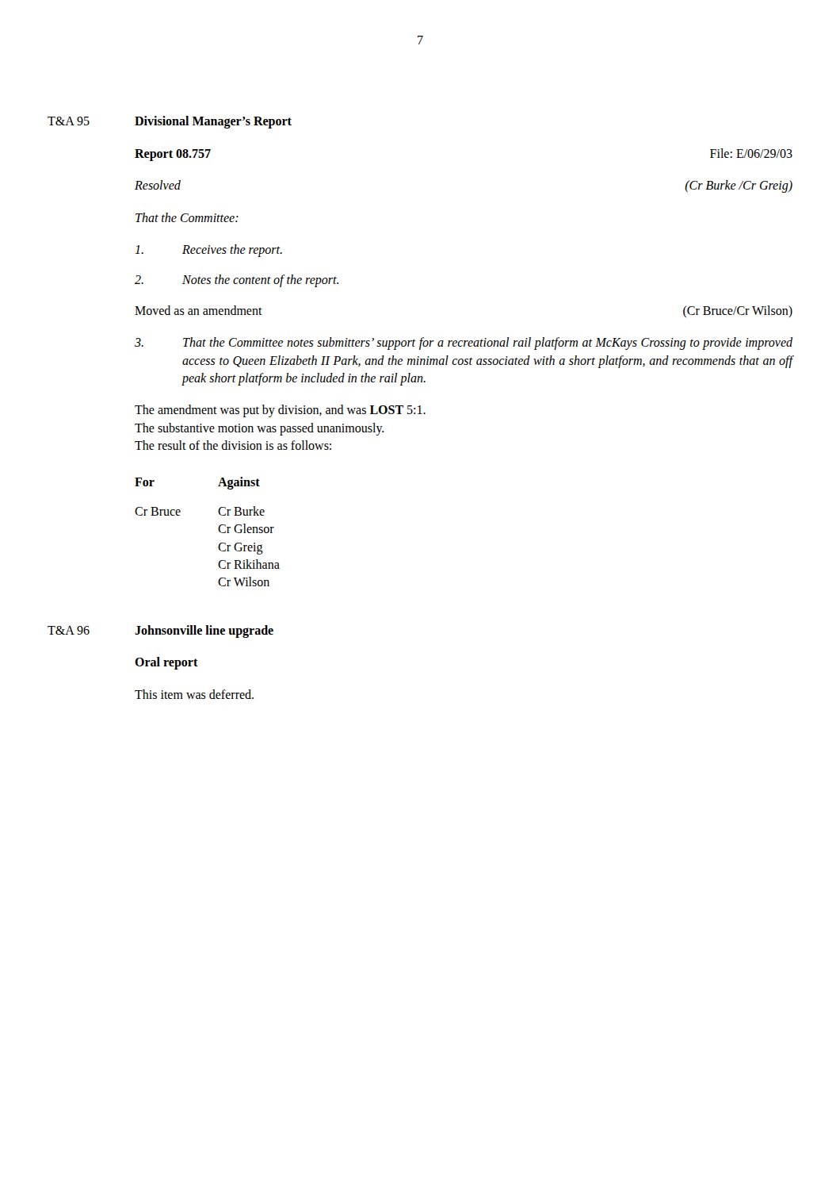7
T&A 95
Divisional Manager’s Report
Report 08.757 File: E/06/29/03
Resolved (Cr Burke /Cr Greig)
That the Committee:
1.
Receives the report.
2.
Notes the content of the report.
Moved as an amendment (Cr Bruce/Cr Wilson)
3.
That the Committee notes submitters’ support for a recreational rail platform at McKays Crossing to provide improved access to Queen Elizabeth II Park, and the minimal cost associated with a short platform, and recommends that an off peak short platform be included in the rail plan.
The amendment was put by division, and was LOST 5:1.
The substantive motion was passed unanimously.
The result of the division is as follows:
For
Against
Cr Bruce
Cr Burke
Cr Glensor
Cr Greig
Cr Rikihana
Cr Wilson
T&A 96
Johnsonville line upgrade
Oral report
This item was deferred.